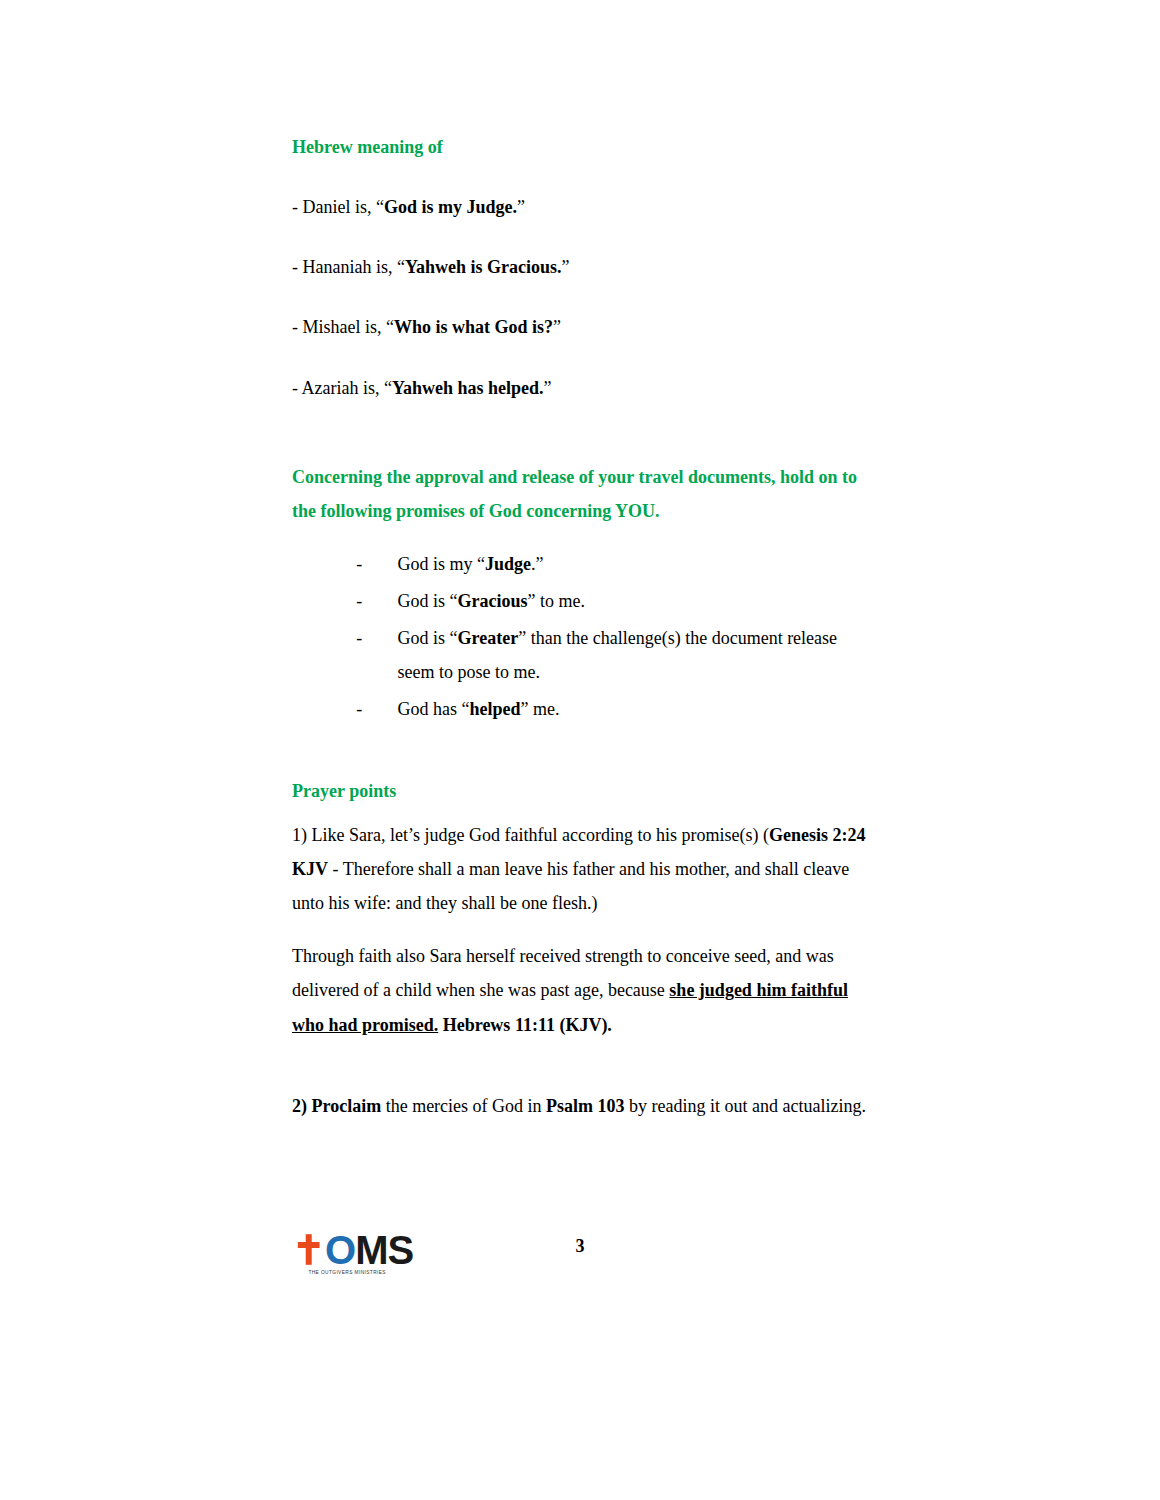Hebrew meaning of
- Daniel is, “God is my Judge.”
- Hananiah is, “Yahweh is Gracious.”
- Mishael is, “Who is what God is?”
- Azariah is, “Yahweh has helped.”
Concerning the approval and release of your travel documents, hold on to the following promises of God concerning YOU.
God is my “Judge.”
God is “Gracious” to me.
God is “Greater” than the challenge(s) the document release seem to pose to me.
God has “helped” me.
Prayer points
1) Like Sara, let’s judge God faithful according to his promise(s) (Genesis 2:24 KJV - Therefore shall a man leave his father and his mother, and shall cleave unto his wife: and they shall be one flesh.)
Through faith also Sara herself received strength to conceive seed, and was delivered of a child when she was past age, because she judged him faithful who had promised. Hebrews 11:11 (KJV).
2) Proclaim the mercies of God in Psalm 103 by reading it out and actualizing.
3
✝OMS
THE OUTGIVERS MINISTRIES